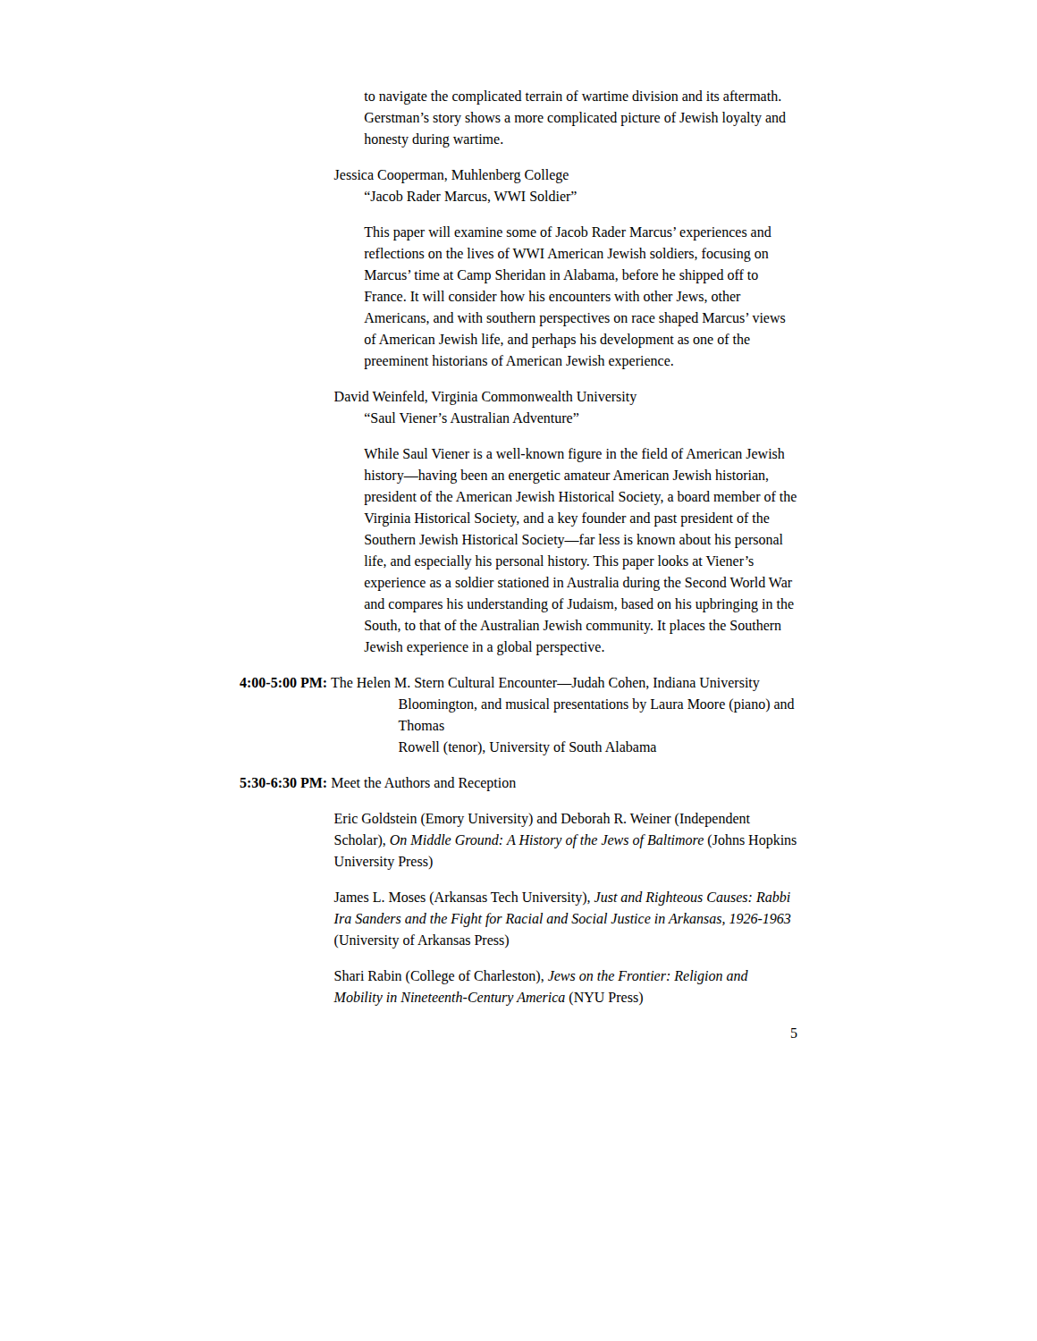to navigate the complicated terrain of wartime division and its aftermath. Gerstman’s story shows a more complicated picture of Jewish loyalty and honesty during wartime.
Jessica Cooperman, Muhlenberg College
“Jacob Rader Marcus, WWI Soldier”
This paper will examine some of Jacob Rader Marcus’ experiences and reflections on the lives of WWI American Jewish soldiers, focusing on Marcus’ time at Camp Sheridan in Alabama, before he shipped off to France. It will consider how his encounters with other Jews, other Americans, and with southern perspectives on race shaped Marcus’ views of American Jewish life, and perhaps his development as one of the preeminent historians of American Jewish experience.
David Weinfeld, Virginia Commonwealth University
“Saul Viener’s Australian Adventure”
While Saul Viener is a well-known figure in the field of American Jewish history—having been an energetic amateur American Jewish historian, president of the American Jewish Historical Society, a board member of the Virginia Historical Society, and a key founder and past president of the Southern Jewish Historical Society—far less is known about his personal life, and especially his personal history. This paper looks at Viener’s experience as a soldier stationed in Australia during the Second World War and compares his understanding of Judaism, based on his upbringing in the South, to that of the Australian Jewish community. It places the Southern Jewish experience in a global perspective.
4:00-5:00 PM: The Helen M. Stern Cultural Encounter—Judah Cohen, Indiana University Bloomington, and musical presentations by Laura Moore (piano) and Thomas Rowell (tenor), University of South Alabama
5:30-6:30 PM: Meet the Authors and Reception
Eric Goldstein (Emory University) and Deborah R. Weiner (Independent Scholar), On Middle Ground: A History of the Jews of Baltimore (Johns Hopkins University Press)
James L. Moses (Arkansas Tech University), Just and Righteous Causes: Rabbi Ira Sanders and the Fight for Racial and Social Justice in Arkansas, 1926-1963 (University of Arkansas Press)
Shari Rabin (College of Charleston), Jews on the Frontier: Religion and Mobility in Nineteenth-Century America (NYU Press)
5